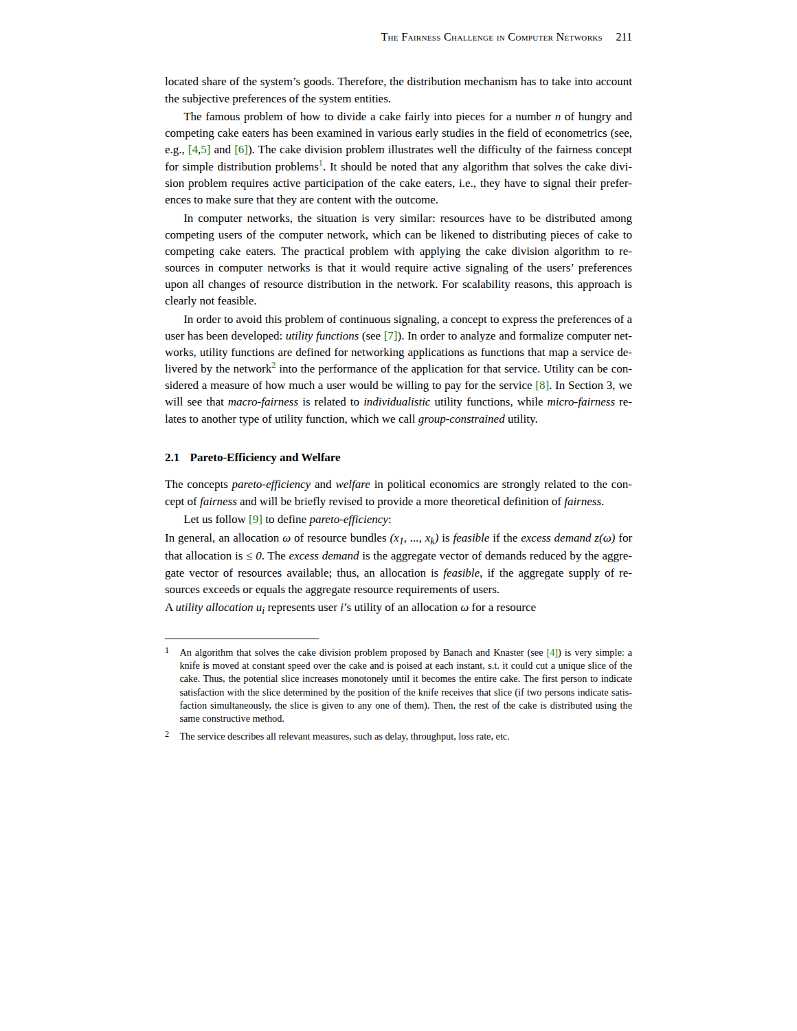The Fairness Challenge in Computer Networks 211
located share of the system’s goods. Therefore, the distribution mechanism has to take into account the subjective preferences of the system entities.
The famous problem of how to divide a cake fairly into pieces for a number n of hungry and competing cake eaters has been examined in various early studies in the field of econometrics (see, e.g., [4,5] and [6]). The cake division problem illustrates well the difficulty of the fairness concept for simple distribution problems1. It should be noted that any algorithm that solves the cake division problem requires active participation of the cake eaters, i.e., they have to signal their preferences to make sure that they are content with the outcome.
In computer networks, the situation is very similar: resources have to be distributed among competing users of the computer network, which can be likened to distributing pieces of cake to competing cake eaters. The practical problem with applying the cake division algorithm to resources in computer networks is that it would require active signaling of the users’ preferences upon all changes of resource distribution in the network. For scalability reasons, this approach is clearly not feasible.
In order to avoid this problem of continuous signaling, a concept to express the preferences of a user has been developed: utility functions (see [7]). In order to analyze and formalize computer networks, utility functions are defined for networking applications as functions that map a service delivered by the network2 into the performance of the application for that service. Utility can be considered a measure of how much a user would be willing to pay for the service [8]. In Section 3, we will see that macro-fairness is related to individualistic utility functions, while micro-fairness relates to another type of utility function, which we call group-constrained utility.
2.1 Pareto-Efficiency and Welfare
The concepts pareto-efficiency and welfare in political economics are strongly related to the concept of fairness and will be briefly revised to provide a more theoretical definition of fairness.
Let us follow [9] to define pareto-efficiency:
In general, an allocation ω of resource bundles (x1, ..., xk) is feasible if the excess demand z(ω) for that allocation is ≤ 0. The excess demand is the aggregate vector of demands reduced by the aggregate vector of resources available; thus, an allocation is feasible, if the aggregate supply of resources exceeds or equals the aggregate resource requirements of users.
A utility allocation ui represents user i’s utility of an allocation ω for a resource
1 An algorithm that solves the cake division problem proposed by Banach and Knaster (see [4]) is very simple: a knife is moved at constant speed over the cake and is poised at each instant, s.t. it could cut a unique slice of the cake. Thus, the potential slice increases monotonely until it becomes the entire cake. The first person to indicate satisfaction with the slice determined by the position of the knife receives that slice (if two persons indicate satisfaction simultaneously, the slice is given to any one of them). Then, the rest of the cake is distributed using the same constructive method.
2 The service describes all relevant measures, such as delay, throughput, loss rate, etc.